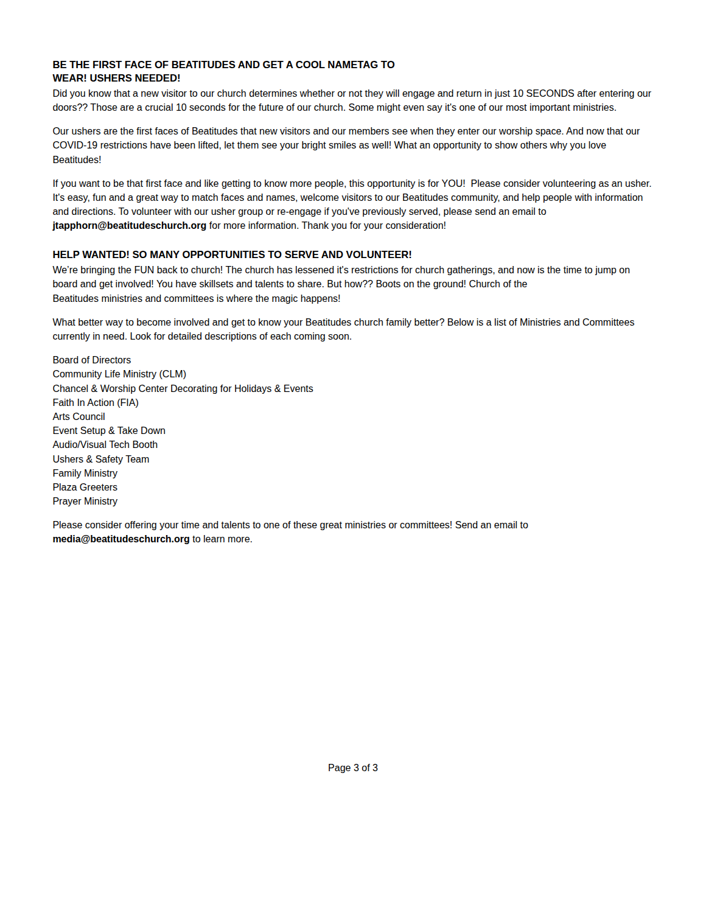BE THE FIRST FACE OF BEATITUDES AND GET A COOL NAMETAG TO
WEAR! USHERS NEEDED!
Did you know that a new visitor to our church determines whether or not they will engage and return in just 10 SECONDS after entering our doors?? Those are a crucial 10 seconds for the future of our church. Some might even say it's one of our most important ministries.
Our ushers are the first faces of Beatitudes that new visitors and our members see when they enter our worship space. And now that our COVID-19 restrictions have been lifted, let them see your bright smiles as well! What an opportunity to show others why you love Beatitudes!
If you want to be that first face and like getting to know more people, this opportunity is for YOU! Please consider volunteering as an usher. It's easy, fun and a great way to match faces and names, welcome visitors to our Beatitudes community, and help people with information and directions. To volunteer with our usher group or re-engage if you've previously served, please send an email to jtapphorn@beatitudeschurch.org for more information. Thank you for your consideration!
HELP WANTED! SO MANY OPPORTUNITIES TO SERVE AND VOLUNTEER!
We’re bringing the FUN back to church! The church has lessened it's restrictions for church gatherings, and now is the time to jump on board and get involved! You have skillsets and talents to share. But how?? Boots on the ground! Church of the
Beatitudes ministries and committees is where the magic happens!
What better way to become involved and get to know your Beatitudes church family better? Below is a list of Ministries and Committees currently in need. Look for detailed descriptions of each coming soon.
Board of Directors
Community Life Ministry (CLM)
Chancel & Worship Center Decorating for Holidays & Events
Faith In Action (FIA)
Arts Council
Event Setup & Take Down
Audio/Visual Tech Booth
Ushers & Safety Team
Family Ministry
Plaza Greeters
Prayer Ministry
Please consider offering your time and talents to one of these great ministries or committees! Send an email to media@beatitudeschurch.org to learn more.
Page 3 of 3